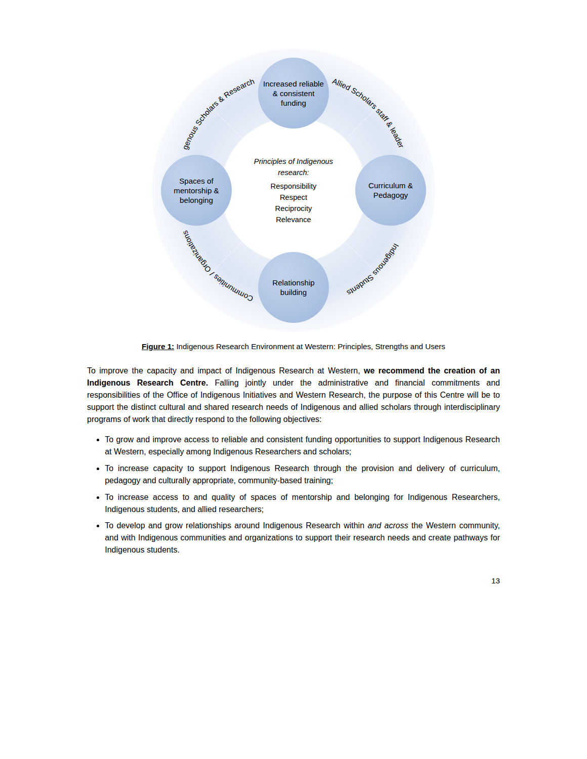Indigenous Scholars & Researchers Allied Scholars staff & leaders Indigenous Students Communities / Organizations
Increased reliable & consistent funding
Curriculum & Pedagogy
Relationship building
Spaces of mentorship & belonging
Principles of Indigenous research:
Responsibility
Respect
Reciprocity
Relevance
Figure 1: Indigenous Research Environment at Western: Principles, Strengths and Users
To improve the capacity and impact of Indigenous Research at Western, we recommend the creation of an Indigenous Research Centre. Falling jointly under the administrative and financial commitments and responsibilities of the Office of Indigenous Initiatives and Western Research, the purpose of this Centre will be to support the distinct cultural and shared research needs of Indigenous and allied scholars through interdisciplinary programs of work that directly respond to the following objectives:
To grow and improve access to reliable and consistent funding opportunities to support Indigenous Research at Western, especially among Indigenous Researchers and scholars;
To increase capacity to support Indigenous Research through the provision and delivery of curriculum, pedagogy and culturally appropriate, community-based training;
To increase access to and quality of spaces of mentorship and belonging for Indigenous Researchers, Indigenous students, and allied researchers;
To develop and grow relationships around Indigenous Research within and across the Western community, and with Indigenous communities and organizations to support their research needs and create pathways for Indigenous students.
13